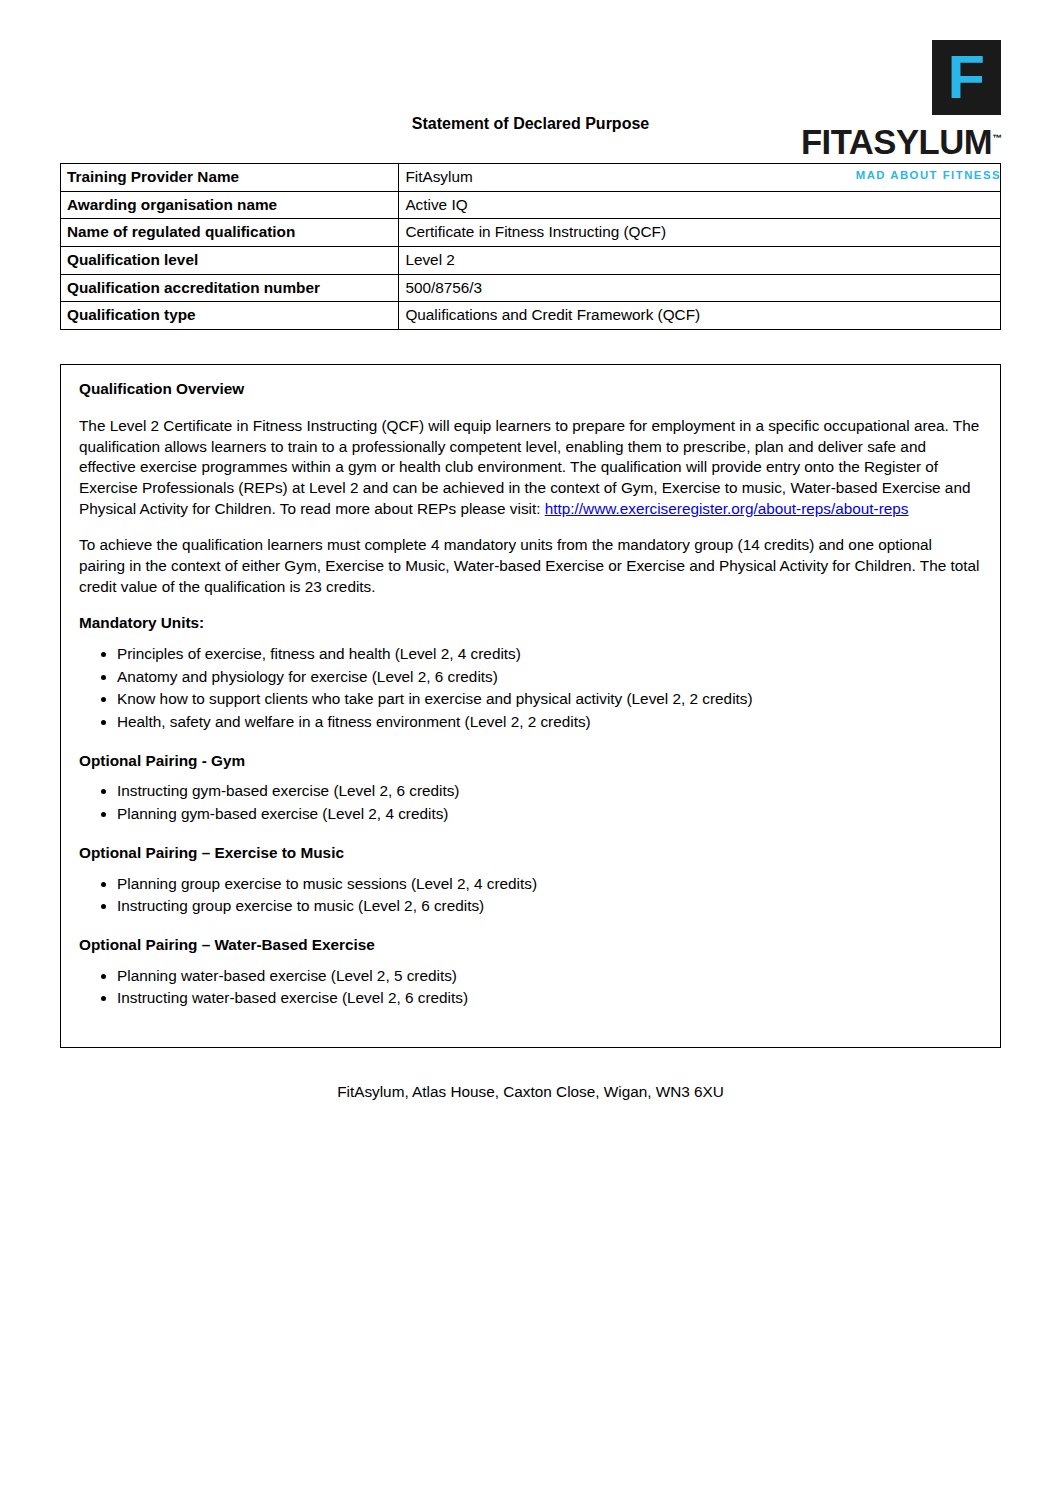F
FIT ASYLUM™
MAD ABOUT FITNESS
Statement of Declared Purpose
| Training Provider Name | FitAsylum |
| Awarding organisation name | Active IQ |
| Name of regulated qualification | Certificate in Fitness Instructing (QCF) |
| Qualification level | Level 2 |
| Qualification accreditation number | 500/8756/3 |
| Qualification type | Qualifications and Credit Framework (QCF) |
Qualification Overview
The Level 2 Certificate in Fitness Instructing (QCF) will equip learners to prepare for employment in a specific occupational area. The qualification allows learners to train to a professionally competent level, enabling them to prescribe, plan and deliver safe and effective exercise programmes within a gym or health club environment. The qualification will provide entry onto the Register of Exercise Professionals (REPs) at Level 2 and can be achieved in the context of Gym, Exercise to music, Water-based Exercise and Physical Activity for Children. To read more about REPs please visit: http://www.exerciseregister.org/about-reps/about-reps
To achieve the qualification learners must complete 4 mandatory units from the mandatory group (14 credits) and one optional pairing in the context of either Gym, Exercise to Music, Water-based Exercise or Exercise and Physical Activity for Children. The total credit value of the qualification is 23 credits.
Mandatory Units:
Principles of exercise, fitness and health (Level 2, 4 credits)
Anatomy and physiology for exercise (Level 2, 6 credits)
Know how to support clients who take part in exercise and physical activity (Level 2, 2 credits)
Health, safety and welfare in a fitness environment (Level 2, 2 credits)
Optional Pairing - Gym
Instructing gym-based exercise (Level 2, 6 credits)
Planning gym-based exercise (Level 2, 4 credits)
Optional Pairing – Exercise to Music
Planning group exercise to music sessions (Level 2, 4 credits)
Instructing group exercise to music (Level 2, 6 credits)
Optional Pairing – Water-Based Exercise
Planning water-based exercise (Level 2, 5 credits)
Instructing water-based exercise (Level 2, 6 credits)
FitAsylum, Atlas House, Caxton Close, Wigan, WN3 6XU